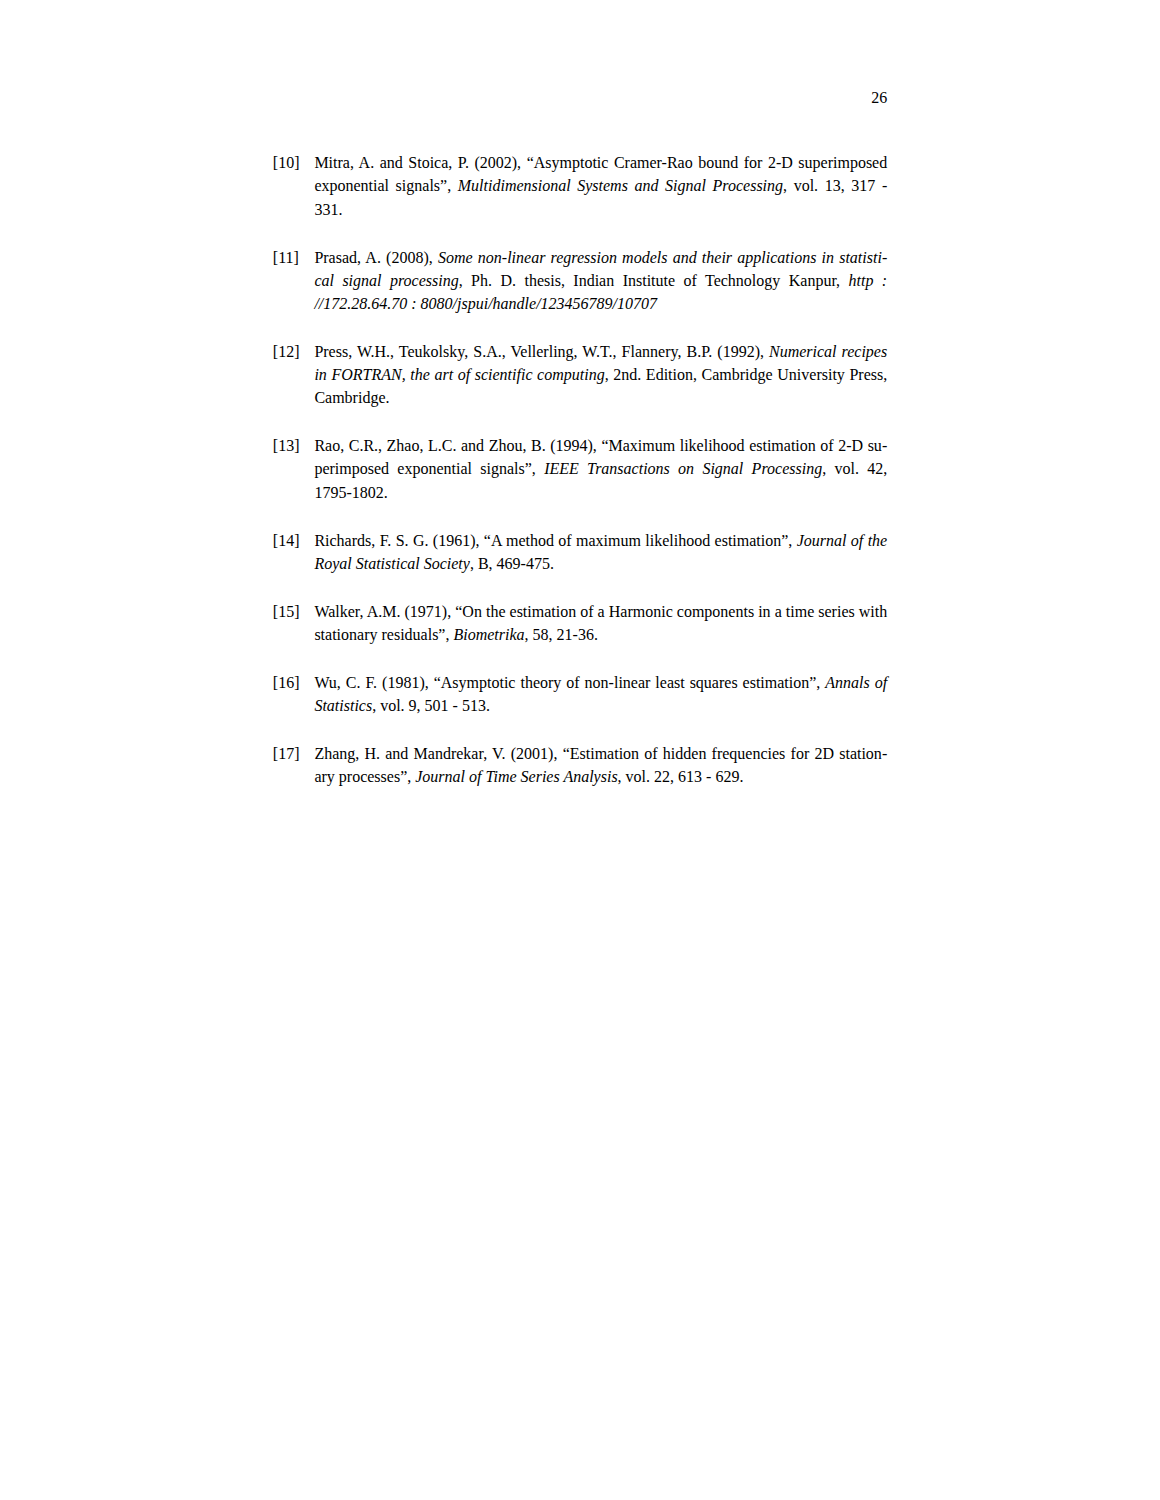26
[10] Mitra, A. and Stoica, P. (2002), “Asymptotic Cramer-Rao bound for 2-D superimposed exponential signals”, Multidimensional Systems and Signal Processing, vol. 13, 317 - 331.
[11] Prasad, A. (2008), Some non-linear regression models and their applications in statistical signal processing, Ph. D. thesis, Indian Institute of Technology Kanpur, http : //172.28.64.70 : 8080/jspui/handle/123456789/10707
[12] Press, W.H., Teukolsky, S.A., Vellerling, W.T., Flannery, B.P. (1992), Numerical recipes in FORTRAN, the art of scientific computing, 2nd. Edition, Cambridge University Press, Cambridge.
[13] Rao, C.R., Zhao, L.C. and Zhou, B. (1994), “Maximum likelihood estimation of 2-D superimposed exponential signals”, IEEE Transactions on Signal Processing, vol. 42, 1795-1802.
[14] Richards, F. S. G. (1961), “A method of maximum likelihood estimation”, Journal of the Royal Statistical Society, B, 469-475.
[15] Walker, A.M. (1971), “On the estimation of a Harmonic components in a time series with stationary residuals”, Biometrika, 58, 21-36.
[16] Wu, C. F. (1981), “Asymptotic theory of non-linear least squares estimation”, Annals of Statistics, vol. 9, 501 - 513.
[17] Zhang, H. and Mandrekar, V. (2001), “Estimation of hidden frequencies for 2D stationary processes”, Journal of Time Series Analysis, vol. 22, 613 - 629.